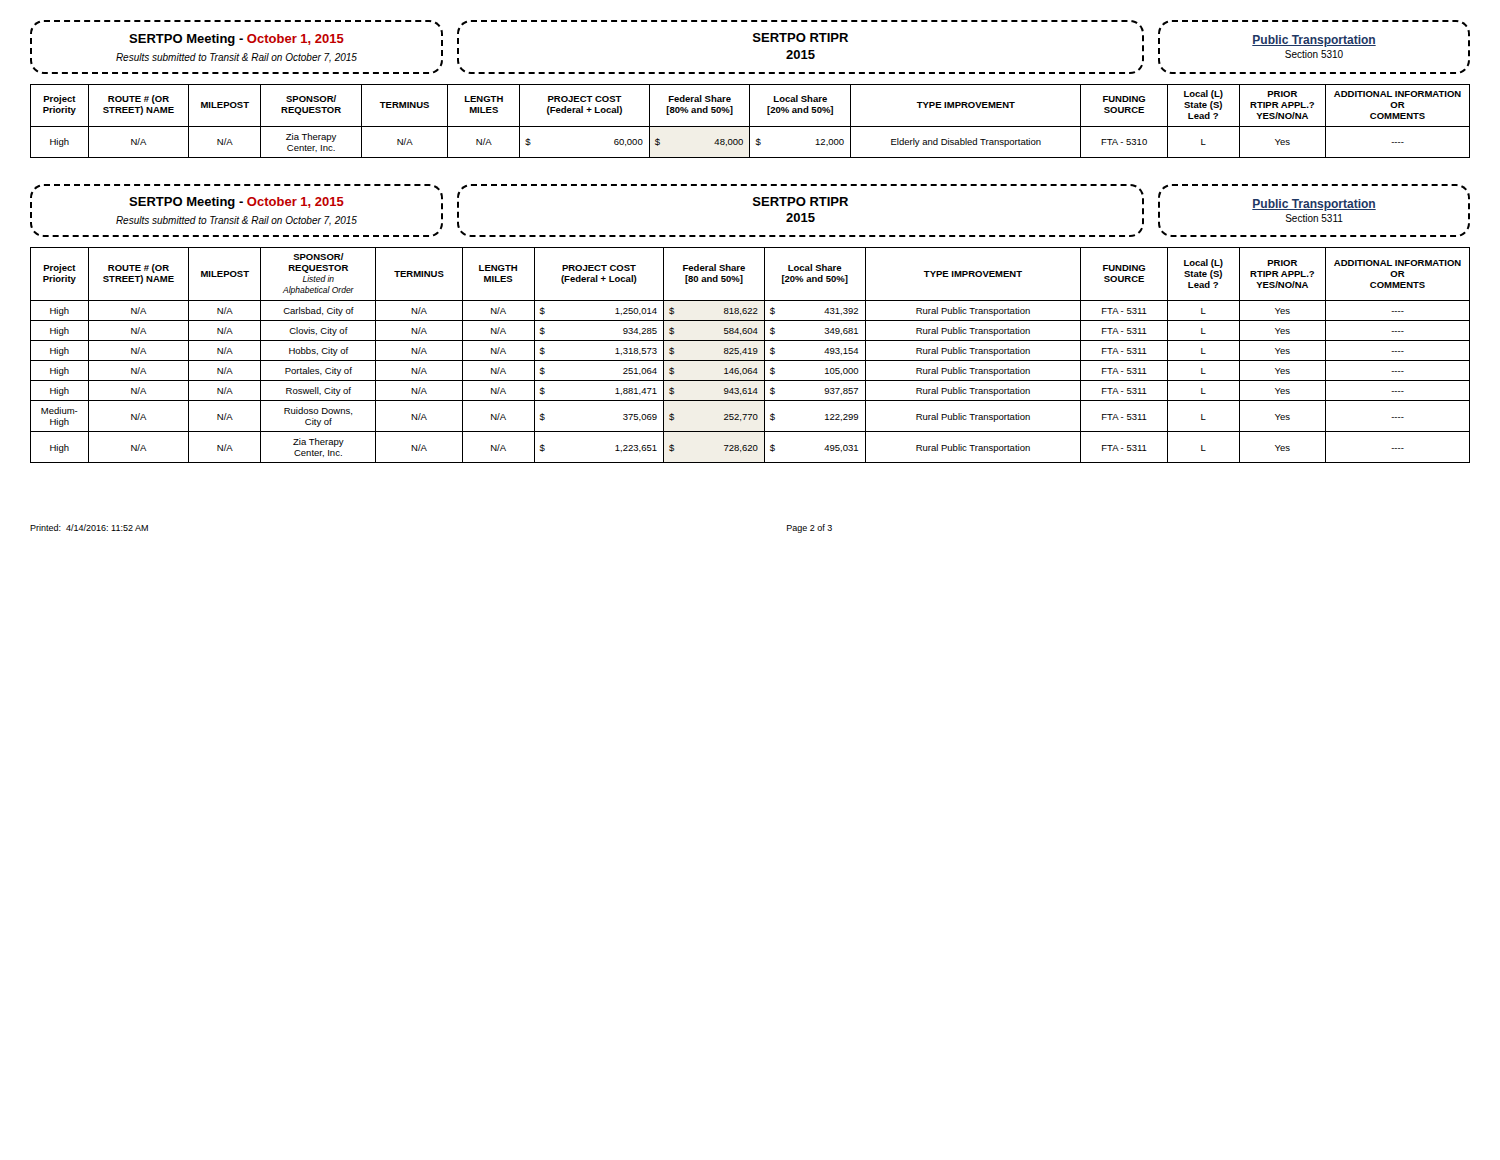SERTPO Meeting - October 1, 2015
Results submitted to Transit & Rail on October 7, 2015
SERTPO RTIPR
2015
Public Transportation
Section 5310
| Project Priority | ROUTE # (OR STREET) NAME | MILEPOST | SPONSOR/ REQUESTOR | TERMINUS | LENGTH MILES | PROJECT COST (Federal + Local) | Federal Share [80% and 50%] | Local Share [20% and 50%] | TYPE IMPROVEMENT | FUNDING SOURCE | Local (L) State (S) Lead ? | PRIOR RTIPR APPL.? YES/NO/NA | ADDITIONAL INFORMATION OR COMMENTS |
| --- | --- | --- | --- | --- | --- | --- | --- | --- | --- | --- | --- | --- | --- |
| High | N/A | N/A | Zia Therapy Center, Inc. | N/A | N/A | $ 60,000 | $ 48,000 | $ 12,000 | Elderly and Disabled Transportation | FTA - 5310 | L | Yes | ---- |
SERTPO Meeting - October 1, 2015
Results submitted to Transit & Rail on October 7, 2015
SERTPO RTIPR
2015
Public Transportation
Section 5311
| Project Priority | ROUTE # (OR STREET) NAME | MILEPOST | SPONSOR/ REQUESTOR Listed in Alphabetical Order | TERMINUS | LENGTH MILES | PROJECT COST (Federal + Local) | Federal Share [80 and 50%] | Local Share [20% and 50%] | TYPE IMPROVEMENT | FUNDING SOURCE | Local (L) State (S) Lead ? | PRIOR RTIPR APPL.? YES/NO/NA | ADDITIONAL INFORMATION OR COMMENTS |
| --- | --- | --- | --- | --- | --- | --- | --- | --- | --- | --- | --- | --- | --- |
| High | N/A | N/A | Carlsbad, City of | N/A | N/A | $ 1,250,014 | $ 818,622 | $ 431,392 | Rural Public Transportation | FTA - 5311 | L | Yes | ---- |
| High | N/A | N/A | Clovis, City of | N/A | N/A | $ 934,285 | $ 584,604 | $ 349,681 | Rural Public Transportation | FTA - 5311 | L | Yes | ---- |
| High | N/A | N/A | Hobbs, City of | N/A | N/A | $ 1,318,573 | $ 825,419 | $ 493,154 | Rural Public Transportation | FTA - 5311 | L | Yes | ---- |
| High | N/A | N/A | Portales, City of | N/A | N/A | $ 251,064 | $ 146,064 | $ 105,000 | Rural Public Transportation | FTA - 5311 | L | Yes | ---- |
| High | N/A | N/A | Roswell, City of | N/A | N/A | $ 1,881,471 | $ 943,614 | $ 937,857 | Rural Public Transportation | FTA - 5311 | L | Yes | ---- |
| Medium- High | N/A | N/A | Ruidoso Downs, City of | N/A | N/A | $ 375,069 | $ 252,770 | $ 122,299 | Rural Public Transportation | FTA - 5311 | L | Yes | ---- |
| High | N/A | N/A | Zia Therapy Center, Inc. | N/A | N/A | $ 1,223,651 | $ 728,620 | $ 495,031 | Rural Public Transportation | FTA - 5311 | L | Yes | ---- |
Printed: 4/14/2016: 11:52 AM
Page 2 of 3